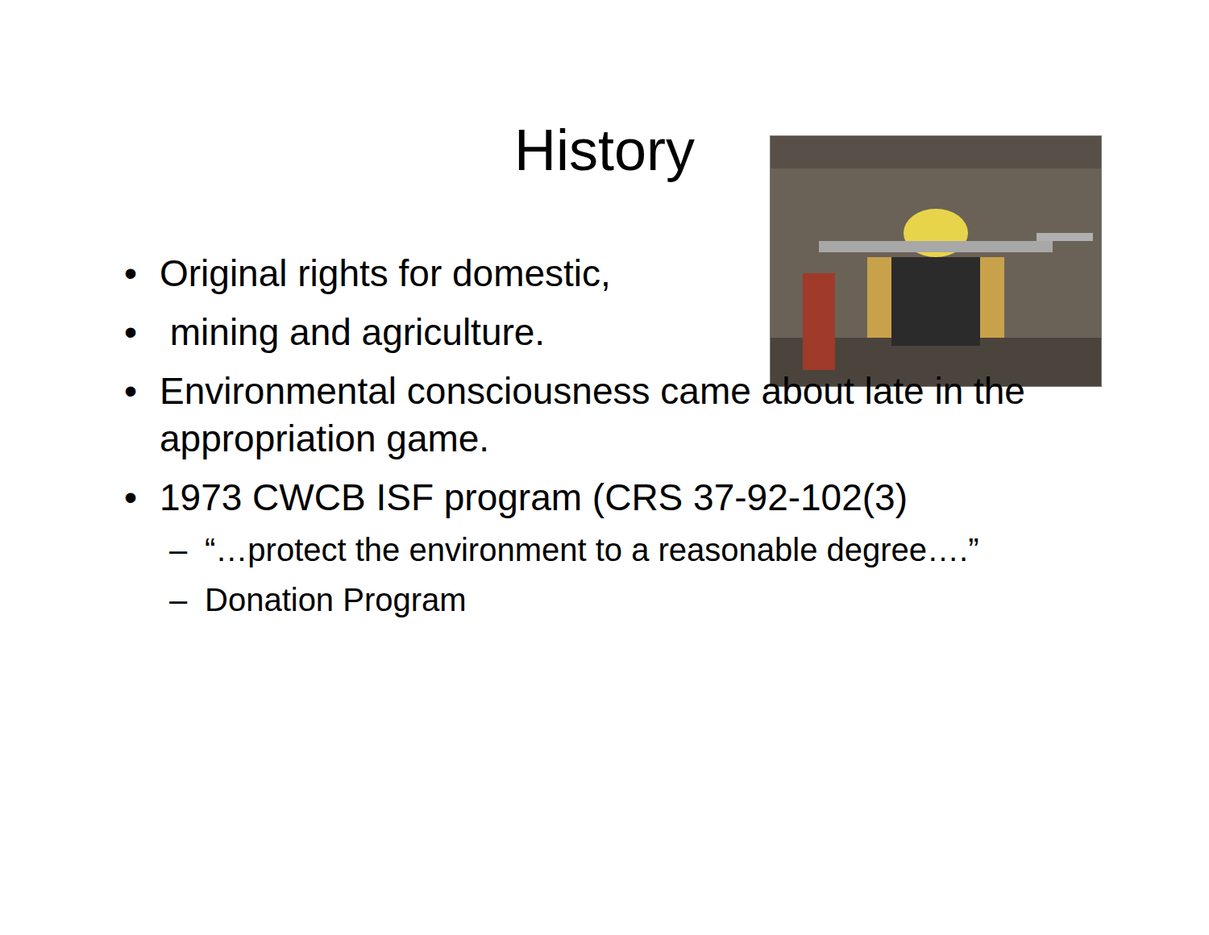History
Original rights for domestic,
mining and agriculture.
Environmental consciousness came about late in the appropriation game.
1973 CWCB ISF program (CRS 37-92-102(3)
“…protect the environment to a reasonable degree….”
Donation Program